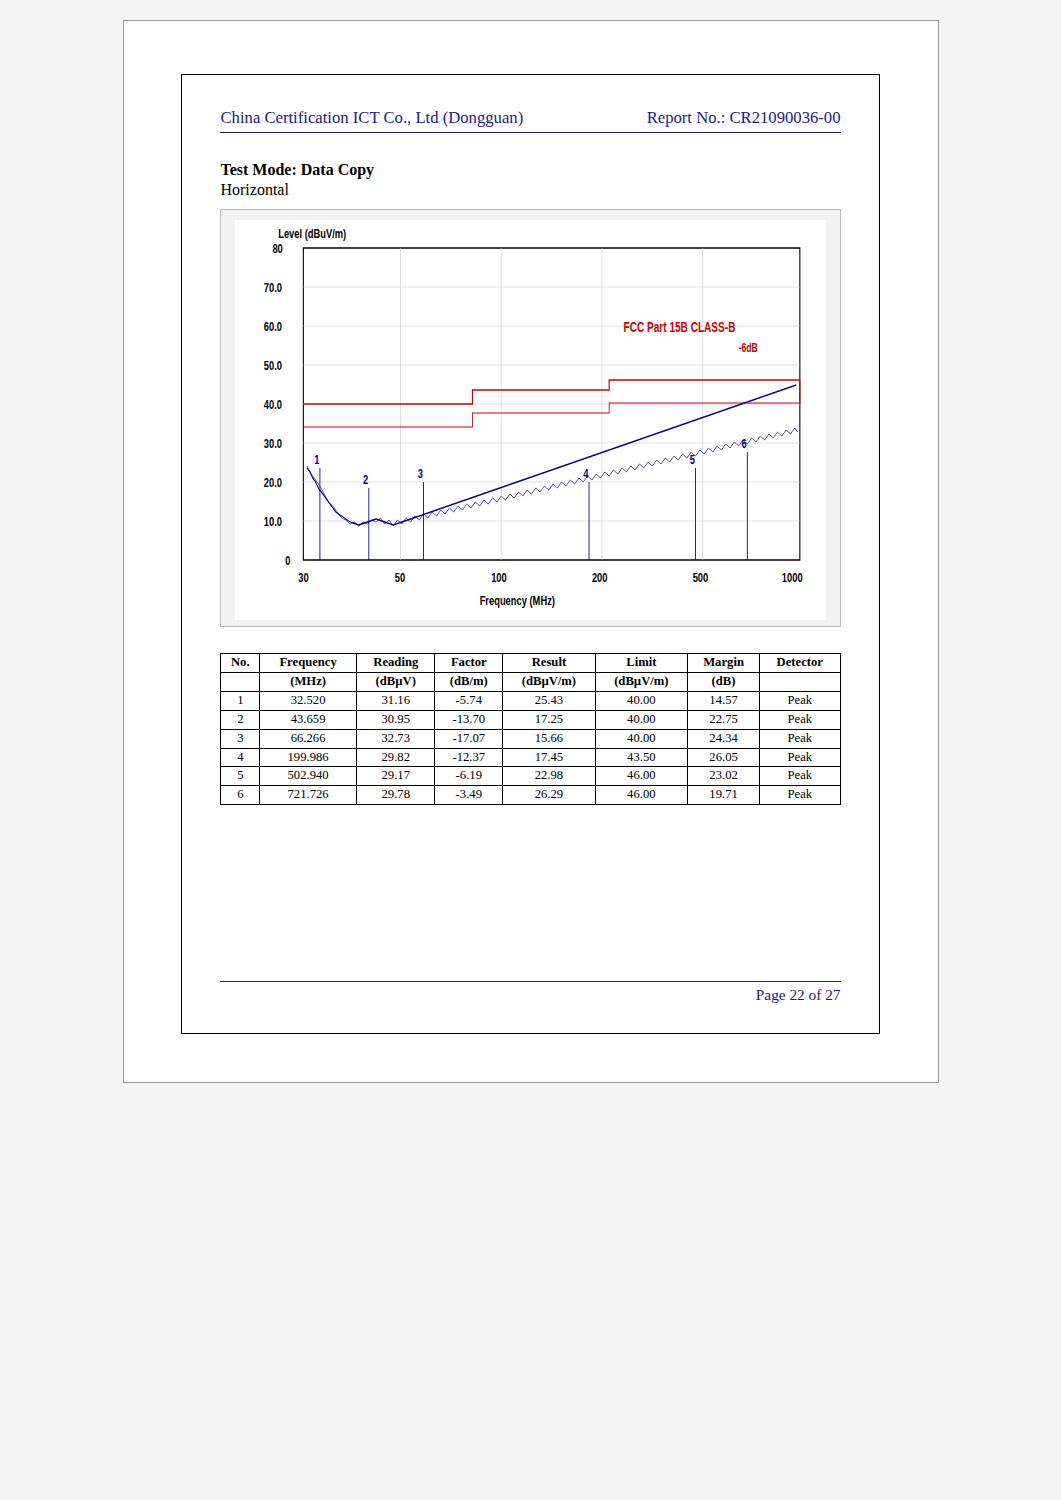China Certification ICT Co., Ltd (Dongguan) Report No.: CR21090036-00
Test Mode: Data Copy
Horizontal
Level (dBuV/m) 80 70.0 60.0 50.0 40.0 30.0 20.0 10.0 0 30 50 100 200 500 1000 Frequency (MHz) FCC Part 15B CLASS-B -6dB 1 2 3 4 5 6
| No. | Frequency | Reading | Factor | Result | Limit | Margin | Detector |
| --- | --- | --- | --- | --- | --- | --- | --- |
| | (MHz) | (dBµV) | (dB/m) | (dBµV/m) | (dBµV/m) | (dB) | |
| 1 | 32.520 | 31.16 | -5.74 | 25.43 | 40.00 | 14.57 | Peak |
| 2 | 43.659 | 30.95 | -13.70 | 17.25 | 40.00 | 22.75 | Peak |
| 3 | 66.266 | 32.73 | -17.07 | 15.66 | 40.00 | 24.34 | Peak |
| 4 | 199.986 | 29.82 | -12.37 | 17.45 | 43.50 | 26.05 | Peak |
| 5 | 502.940 | 29.17 | -6.19 | 22.98 | 46.00 | 23.02 | Peak |
| 6 | 721.726 | 29.78 | -3.49 | 26.29 | 46.00 | 19.71 | Peak |
Page 22 of 27